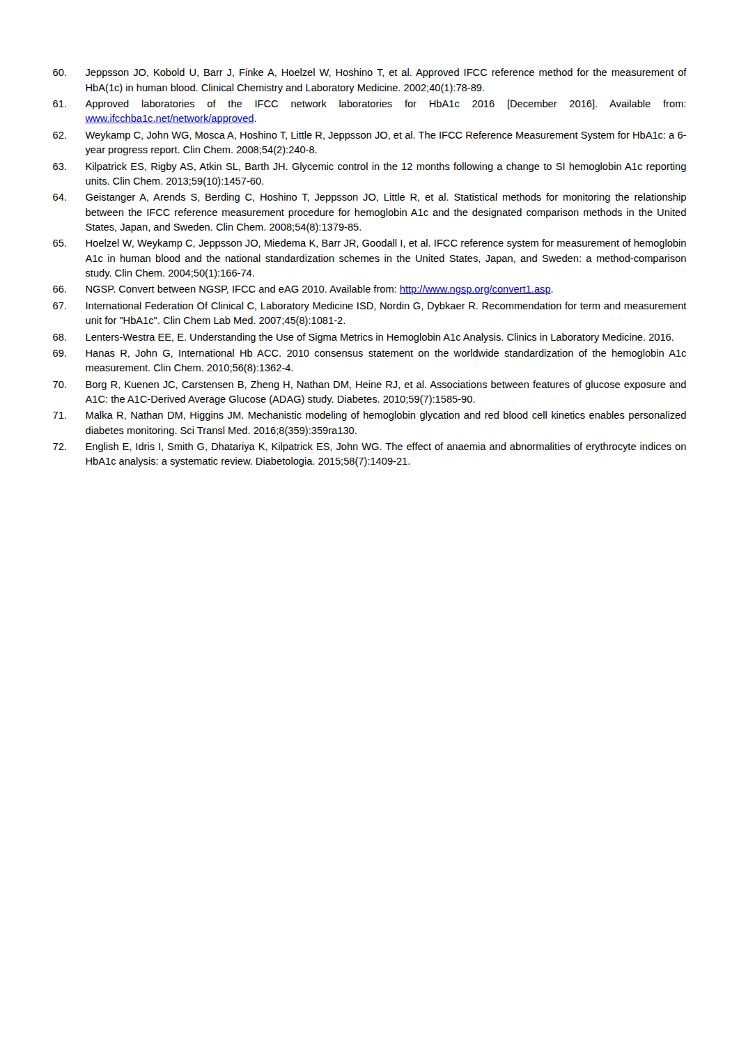Jeppsson JO, Kobold U, Barr J, Finke A, Hoelzel W, Hoshino T, et al. Approved IFCC reference method for the measurement of HbA(1c) in human blood. Clinical Chemistry and Laboratory Medicine. 2002;40(1):78-89.
Approved laboratories of the IFCC network laboratories for HbA1c 2016 [December 2016]. Available from: www.ifcchba1c.net/network/approved.
Weykamp C, John WG, Mosca A, Hoshino T, Little R, Jeppsson JO, et al. The IFCC Reference Measurement System for HbA1c: a 6-year progress report. Clin Chem. 2008;54(2):240-8.
Kilpatrick ES, Rigby AS, Atkin SL, Barth JH. Glycemic control in the 12 months following a change to SI hemoglobin A1c reporting units. Clin Chem. 2013;59(10):1457-60.
Geistanger A, Arends S, Berding C, Hoshino T, Jeppsson JO, Little R, et al. Statistical methods for monitoring the relationship between the IFCC reference measurement procedure for hemoglobin A1c and the designated comparison methods in the United States, Japan, and Sweden. Clin Chem. 2008;54(8):1379-85.
Hoelzel W, Weykamp C, Jeppsson JO, Miedema K, Barr JR, Goodall I, et al. IFCC reference system for measurement of hemoglobin A1c in human blood and the national standardization schemes in the United States, Japan, and Sweden: a method-comparison study. Clin Chem. 2004;50(1):166-74.
NGSP. Convert between NGSP, IFCC and eAG 2010. Available from: http://www.ngsp.org/convert1.asp.
International Federation Of Clinical C, Laboratory Medicine ISD, Nordin G, Dybkaer R. Recommendation for term and measurement unit for "HbA1c". Clin Chem Lab Med. 2007;45(8):1081-2.
Lenters-Westra EE, E. Understanding the Use of Sigma Metrics in Hemoglobin A1c Analysis. Clinics in Laboratory Medicine. 2016.
Hanas R, John G, International Hb ACC. 2010 consensus statement on the worldwide standardization of the hemoglobin A1c measurement. Clin Chem. 2010;56(8):1362-4.
Borg R, Kuenen JC, Carstensen B, Zheng H, Nathan DM, Heine RJ, et al. Associations between features of glucose exposure and A1C: the A1C-Derived Average Glucose (ADAG) study. Diabetes. 2010;59(7):1585-90.
Malka R, Nathan DM, Higgins JM. Mechanistic modeling of hemoglobin glycation and red blood cell kinetics enables personalized diabetes monitoring. Sci Transl Med. 2016;8(359):359ra130.
English E, Idris I, Smith G, Dhatariya K, Kilpatrick ES, John WG. The effect of anaemia and abnormalities of erythrocyte indices on HbA1c analysis: a systematic review. Diabetologia. 2015;58(7):1409-21.